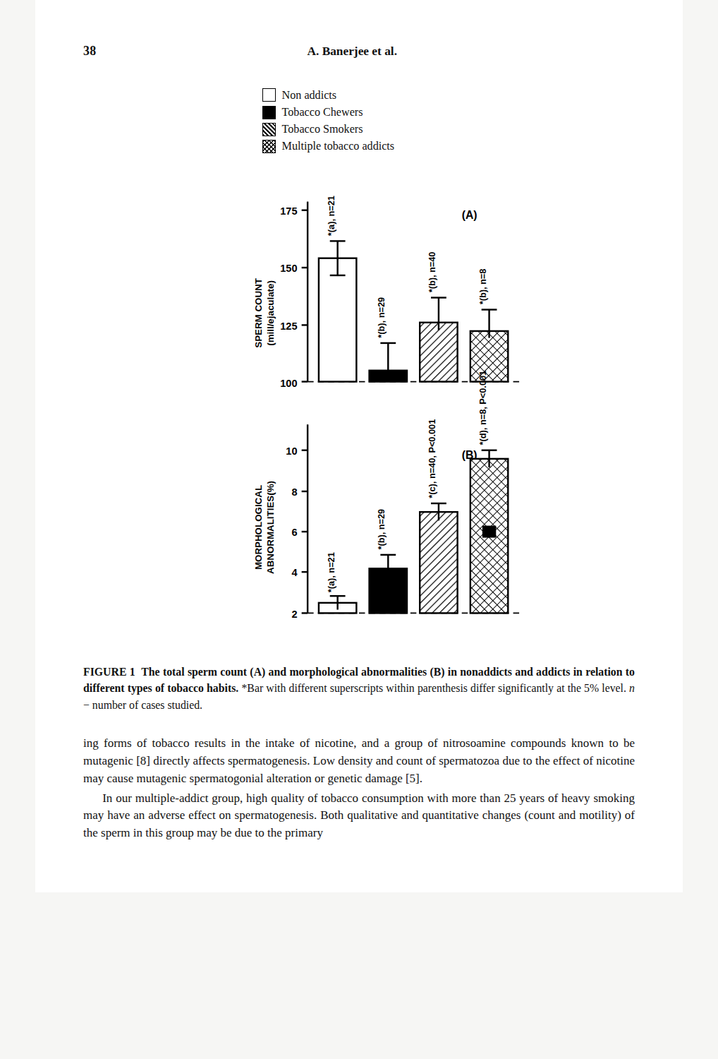38 A. Banerjee et al.
Non addicts
Tobacco Chewers
Tobacco Smokers
Multiple tobacco addicts
175 150 125 100 SPERM COUNT (mill/ejaculate) (A) *(a), n=21 *(b), n=29 *(b), n=40 *(b), n=8 10 8 6 4 2 MORPHOLOGICAL ABNORMALITIES(%) (B) *(a), n=21 *(b), n=29 *(c), n=40, P<0.001 *(d), n=8, P<0.001
FIGURE 1 The total sperm count (A) and morphological abnormalities (B) in nonaddicts and addicts in relation to different types of tobacco habits. *Bar with different superscripts within parenthesis differ significantly at the 5% level. n − number of cases studied.
ing forms of tobacco results in the intake of nicotine, and a group of nitrosoamine compounds known to be mutagenic [8] directly affects spermatogenesis. Low density and count of spermatozoa due to the effect of nicotine may cause mutagenic spermatogonial alteration or genetic damage [5].
In our multiple-addict group, high quality of tobacco consumption with more than 25 years of heavy smoking may have an adverse effect on spermatogenesis. Both qualitative and quantitative changes (count and motility) of the sperm in this group may be due to the primary